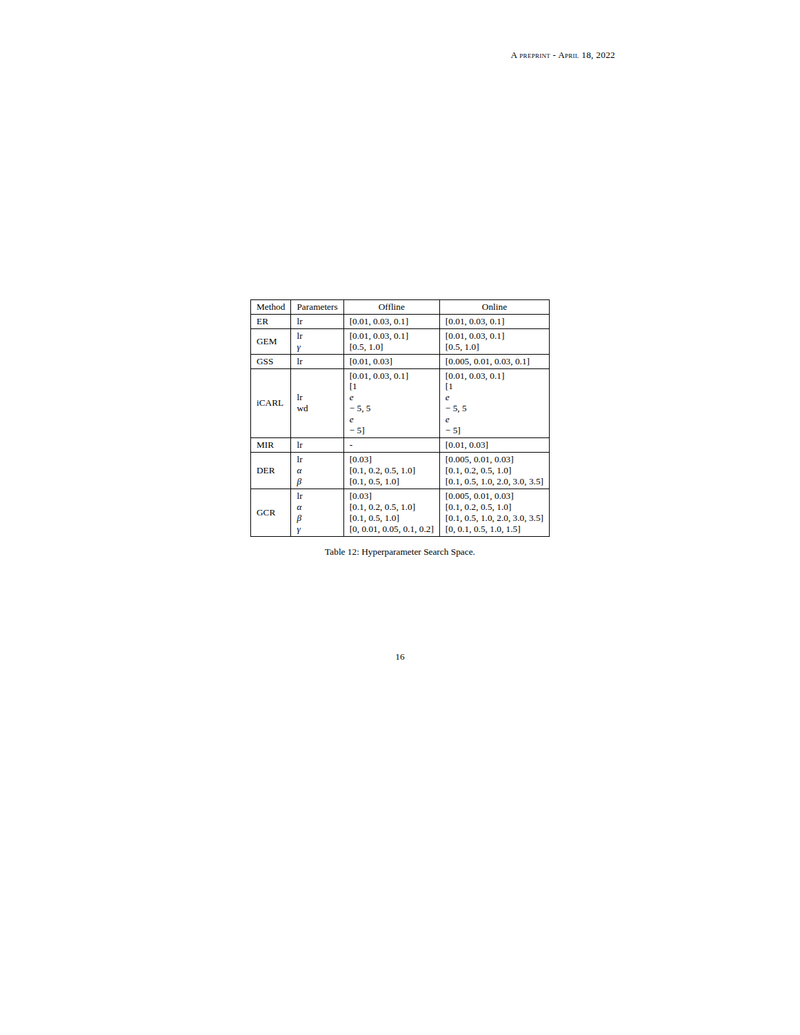A preprint - April 18, 2022
| Method | Parameters | Offline | Online |
| --- | --- | --- | --- |
| ER | lr | [0.01, 0.03, 0.1] | [0.01, 0.03, 0.1] |
| GEM | lr γ | [0.01, 0.03, 0.1] [0.5, 1.0] | [0.01, 0.03, 0.1] [0.5, 1.0] |
| GSS | lr | [0.01, 0.03] | [0.005, 0.01, 0.03, 0.1] |
| iCARL | lr wd | [0.01, 0.03, 0.1] [1 e − 5, 5 e − 5] | [0.01, 0.03, 0.1] [1 e − 5, 5 e − 5] |
| MIR | lr | - | [0.01, 0.03] |
| DER | lr α β | [0.03] [0.1, 0.2, 0.5, 1.0] [0.1, 0.5, 1.0] | [0.005, 0.01, 0.03] [0.1, 0.2, 0.5, 1.0] [0.1, 0.5, 1.0, 2.0, 3.0, 3.5] |
| GCR | lr α β γ | [0.03] [0.1, 0.2, 0.5, 1.0] [0.1, 0.5, 1.0] [0, 0.01, 0.05, 0.1, 0.2] | [0.005, 0.01, 0.03] [0.1, 0.2, 0.5, 1.0] [0.1, 0.5, 1.0, 2.0, 3.0, 3.5] [0, 0.1, 0.5, 1.0, 1.5] |
Table 12: Hyperparameter Search Space.
16